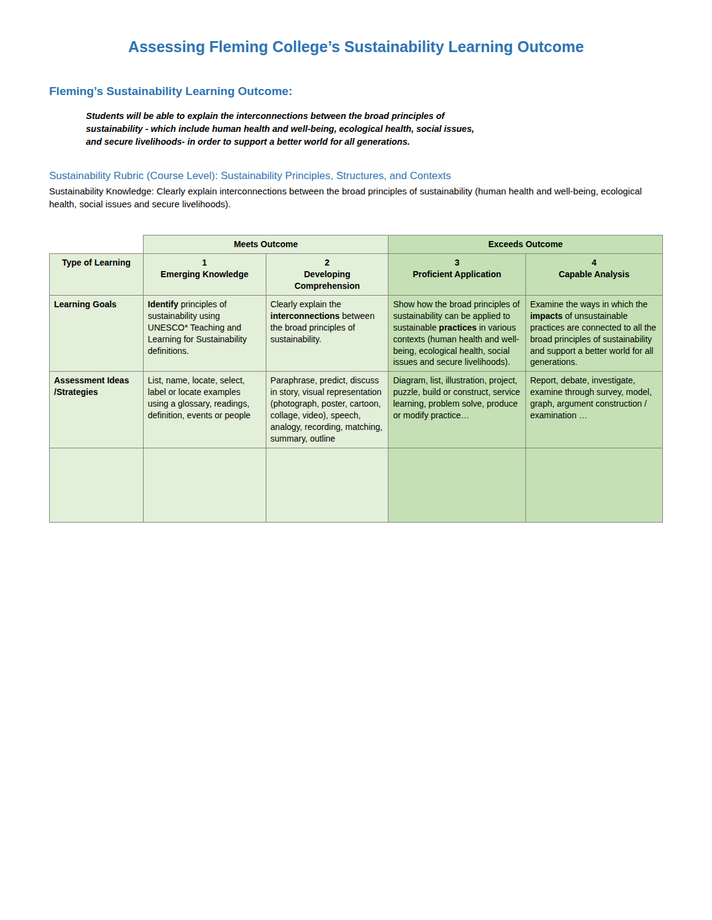Assessing Fleming College’s Sustainability Learning Outcome
Fleming’s Sustainability Learning Outcome:
Students will be able to explain the interconnections between the broad principles of sustainability - which include human health and well-being, ecological health, social issues, and secure livelihoods- in order to support a better world for all generations.
Sustainability Rubric (Course Level): Sustainability Principles, Structures, and Contexts
Sustainability Knowledge: Clearly explain interconnections between the broad principles of sustainability (human health and well-being, ecological health, social issues and secure livelihoods).
| | Meets Outcome | Exceeds Outcome |
| --- | --- | --- |
| Type of Learning | 1 Emerging Knowledge | 2 Developing Comprehension | 3 Proficient Application | 4 Capable Analysis |
| Learning Goals | Identify principles of sustainability using UNESCO* Teaching and Learning for Sustainability definitions. | Clearly explain the interconnections between the broad principles of sustainability. | Show how the broad principles of sustainability can be applied to sustainable practices in various contexts (human health and well-being, ecological health, social issues and secure livelihoods). | Examine the ways in which the impacts of unsustainable practices are connected to all the broad principles of sustainability and support a better world for all generations. |
| Assessment Ideas /Strategies | List, name, locate, select, label or locate examples using a glossary, readings, definition, events or people | Paraphrase, predict, discuss in story, visual representation (photograph, poster, cartoon, collage, video), speech, analogy, recording, matching, summary, outline | Diagram, list, illustration, project, puzzle, build or construct, service learning, problem solve, produce or modify practice… | Report, debate, investigate, examine through survey, model, graph, argument construction / examination … |